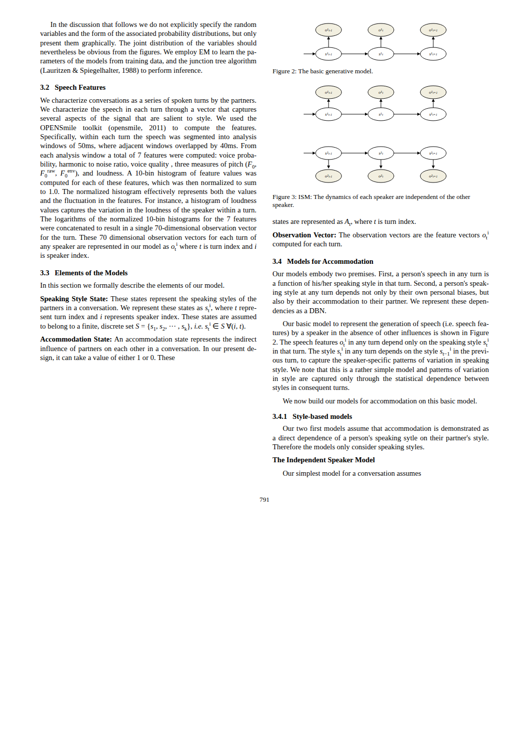In the discussion that follows we do not explicitly specify the random variables and the form of the associated probability distributions, but only present them graphically. The joint distribution of the variables should nevertheless be obvious from the figures. We employ EM to learn the parameters of the models from training data, and the junction tree algorithm (Lauritzen & Spiegelhalter, 1988) to perform inference.
3.2 Speech Features
We characterize conversations as a series of spoken turns by the partners. We characterize the speech in each turn through a vector that captures several aspects of the signal that are salient to style. We used the OPENSmile toolkit (opensmile, 2011) to compute the features. Specifically, within each turn the speech was segmented into analysis windows of 50ms, where adjacent windows overlapped by 40ms. From each analysis window a total of 7 features were computed: voice probability, harmonic to noise ratio, voice quality , three measures of pitch (F0, F0raw, F0env), and loudness. A 10-bin histogram of feature values was computed for each of these features, which was then normalized to sum to 1.0. The normalized histogram effectively represents both the values and the fluctuation in the features. For instance, a histogram of loudness values captures the variation in the loudness of the speaker within a turn. The logarithms of the normalized 10-bin histograms for the 7 features were concatenated to result in a single 70-dimensional observation vector for the turn. These 70 dimensional observation vectors for each turn of any speaker are represented in our model as oti where t is turn index and i is speaker index.
3.3 Elements of the Models
In this section we formally describe the elements of our model.
Speaking Style State: These states represent the speaking styles of the partners in a conversation. We represent these states as sti, where t represent turn index and i represents speaker index. These states are assumed to belong to a finite, discrete set S = {s1, s2, ··· , sk}, i.e. sti ∈ S ∀(i, t).
Accommodation State: An accommodation state represents the indirect influence of partners on each other in a conversation. In our present design, it can take a value of either 1 or 0. These
o¹ t-1 o¹ t o¹ t+1 s¹ t-1 s¹ t s¹ t+1
Figure 2: The basic generative model.
o¹ t-1 o¹ t o¹ t+1 s¹ t-1 s¹ t s¹ t+1 s² t-1 s² t s² t+1 o² t-1 o² t o² t+1
Figure 3: ISM: The dynamics of each speaker are independent of the other speaker.
states are represented as At, where t is turn index.
Observation Vector: The observation vectors are the feature vectors oti computed for each turn.
3.4 Models for Accommodation
Our models embody two premises. First, a person's speech in any turn is a function of his/her speaking style in that turn. Second, a person's speaking style at any turn depends not only by their own personal biases, but also by their accommodation to their partner. We represent these dependencies as a DBN.
Our basic model to represent the generation of speech (i.e. speech features) by a speaker in the absence of other influences is shown in Figure 2. The speech features oti in any turn depend only on the speaking style sti in that turn. The style sti in any turn depends on the style st−1i in the previous turn, to capture the speaker-specific patterns of variation in speaking style. We note that this is a rather simple model and patterns of variation in style are captured only through the statistical dependence between styles in consequent turns.
We now build our models for accommodation on this basic model.
3.4.1 Style-based models
Our two first models assume that accommodation is demonstrated as a direct dependence of a person's speaking sytle on their partner's style. Therefore the models only consider speaking styles.
The Independent Speaker Model
Our simplest model for a conversation assumes
791